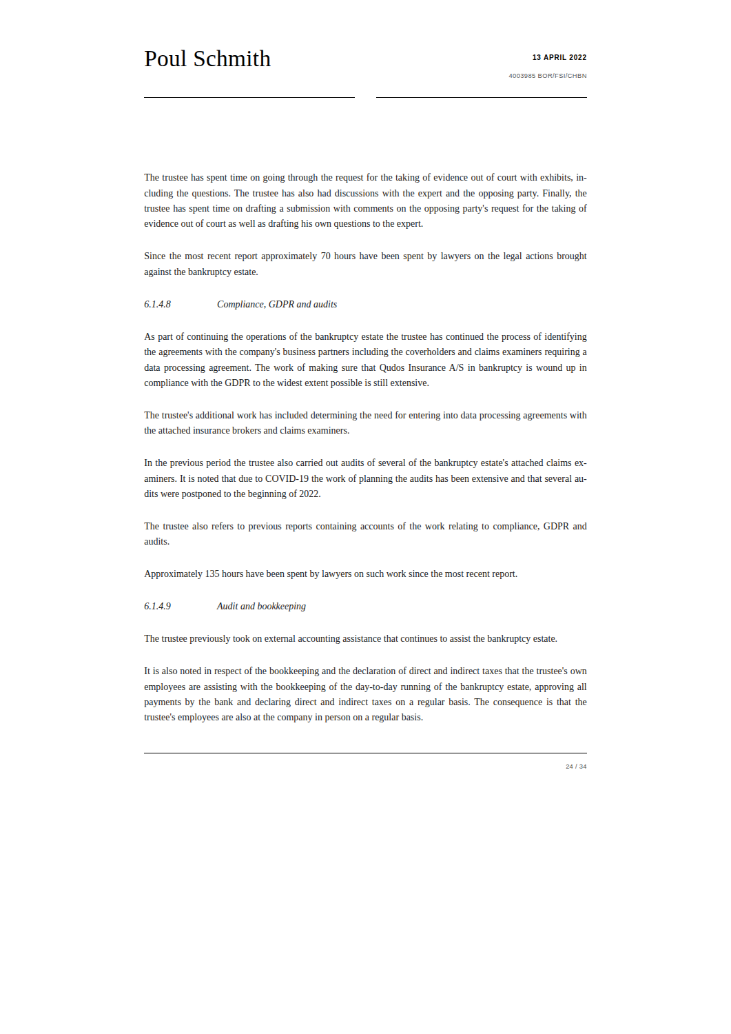Poul Schmith
13 APRIL 2022
4003985 BOR/FSI/CHBN
The trustee has spent time on going through the request for the taking of evidence out of court with exhibits, including the questions. The trustee has also had discussions with the expert and the opposing party. Finally, the trustee has spent time on drafting a submission with comments on the opposing party's request for the taking of evidence out of court as well as drafting his own questions to the expert.
Since the most recent report approximately 70 hours have been spent by lawyers on the legal actions brought against the bankruptcy estate.
6.1.4.8 Compliance, GDPR and audits
As part of continuing the operations of the bankruptcy estate the trustee has continued the process of identifying the agreements with the company's business partners including the coverholders and claims examiners requiring a data processing agreement. The work of making sure that Qudos Insurance A/S in bankruptcy is wound up in compliance with the GDPR to the widest extent possible is still extensive.
The trustee's additional work has included determining the need for entering into data processing agreements with the attached insurance brokers and claims examiners.
In the previous period the trustee also carried out audits of several of the bankruptcy estate's attached claims examiners. It is noted that due to COVID-19 the work of planning the audits has been extensive and that several audits were postponed to the beginning of 2022.
The trustee also refers to previous reports containing accounts of the work relating to compliance, GDPR and audits.
Approximately 135 hours have been spent by lawyers on such work since the most recent report.
6.1.4.9 Audit and bookkeeping
The trustee previously took on external accounting assistance that continues to assist the bankruptcy estate.
It is also noted in respect of the bookkeeping and the declaration of direct and indirect taxes that the trustee's own employees are assisting with the bookkeeping of the day-to-day running of the bankruptcy estate, approving all payments by the bank and declaring direct and indirect taxes on a regular basis. The consequence is that the trustee's employees are also at the company in person on a regular basis.
24 / 34